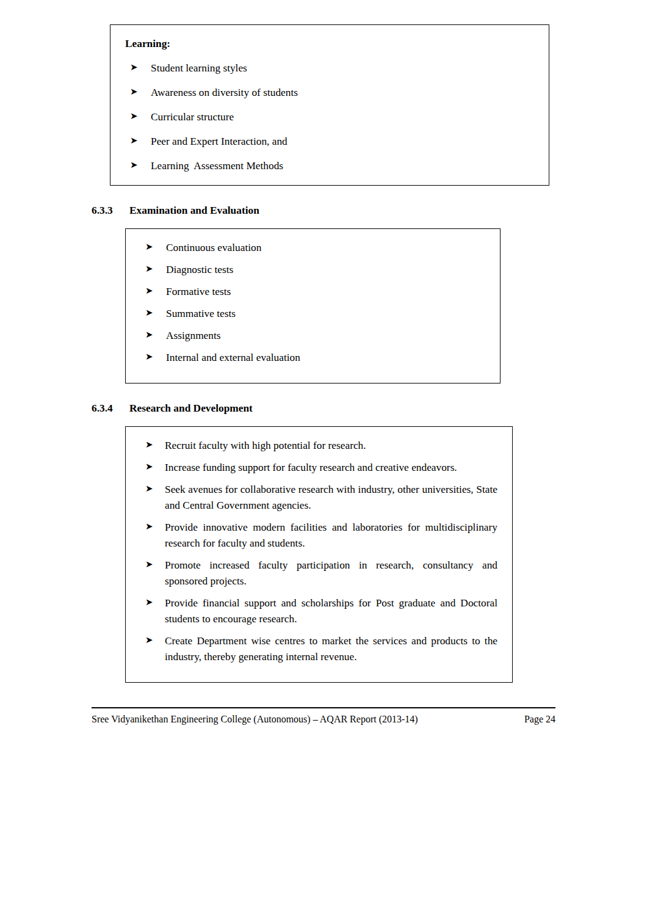Learning:
Student learning styles
Awareness on diversity of students
Curricular structure
Peer and Expert Interaction, and
Learning Assessment Methods
6.3.3 Examination and Evaluation
Continuous evaluation
Diagnostic tests
Formative tests
Summative tests
Assignments
Internal and external evaluation
6.3.4 Research and Development
Recruit faculty with high potential for research.
Increase funding support for faculty research and creative endeavors.
Seek avenues for collaborative research with industry, other universities, State and Central Government agencies.
Provide innovative modern facilities and laboratories for multidisciplinary research for faculty and students.
Promote increased faculty participation in research, consultancy and sponsored projects.
Provide financial support and scholarships for Post graduate and Doctoral students to encourage research.
Create Department wise centres to market the services and products to the industry, thereby generating internal revenue.
Sree Vidyanikethan Engineering College (Autonomous) – AQAR Report (2013-14) Page 24